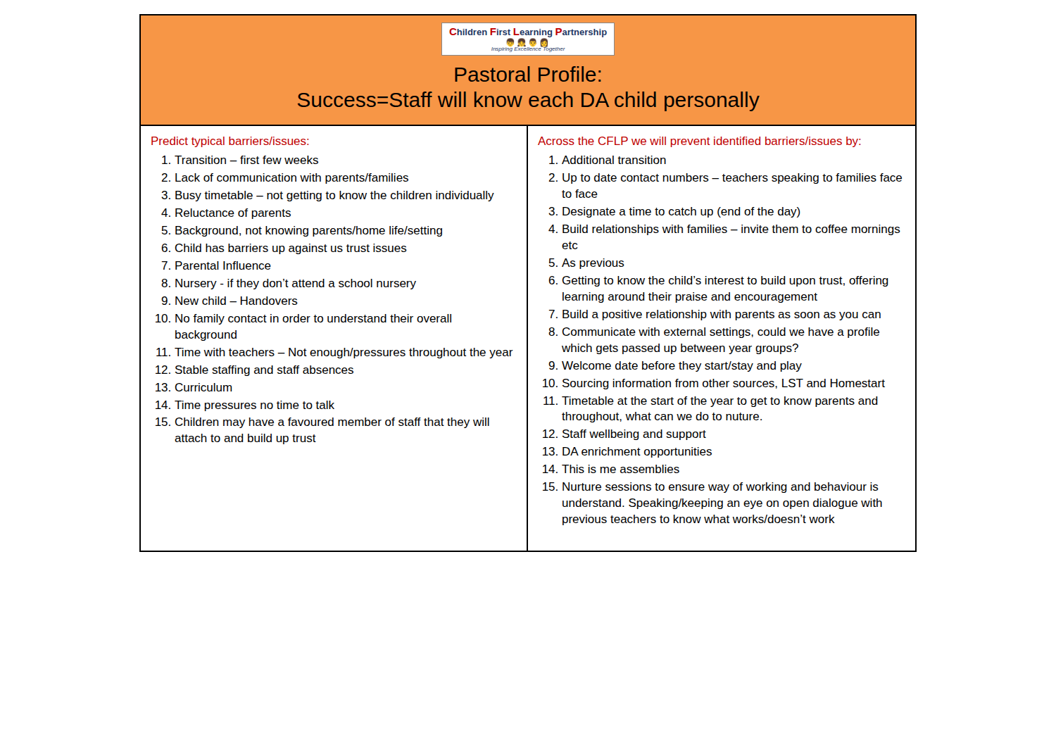Children First Learning Partnership
👦👧👨👩
Inspiring Excellence Together
Pastoral Profile:
Success=Staff will know each DA child personally
Predict typical barriers/issues:
Transition – first few weeks
Lack of communication with parents/families
Busy timetable – not getting to know the children individually
Reluctance of parents
Background, not knowing parents/home life/setting
Child has barriers up against us trust issues
Parental Influence
Nursery - if they don’t attend a school nursery
New child – Handovers
No family contact in order to understand their overall background
Time with teachers – Not enough/pressures throughout the year
Stable staffing and staff absences
Curriculum
Time pressures no time to talk
Children may have a favoured member of staff that they will attach to and build up trust
Across the CFLP we will prevent identified barriers/issues by:
Additional transition
Up to date contact numbers – teachers speaking to families face to face
Designate a time to catch up (end of the day)
Build relationships with families – invite them to coffee mornings etc
As previous
Getting to know the child’s interest to build upon trust, offering learning around their praise and encouragement
Build a positive relationship with parents as soon as you can
Communicate with external settings, could we have a profile which gets passed up between year groups?
Welcome date before they start/stay and play
Sourcing information from other sources, LST and Homestart
Timetable at the start of the year to get to know parents and throughout, what can we do to nuture.
Staff wellbeing and support
DA enrichment opportunities
This is me assemblies
Nurture sessions to ensure way of working and behaviour is understand. Speaking/keeping an eye on open dialogue with previous teachers to know what works/doesn’t work